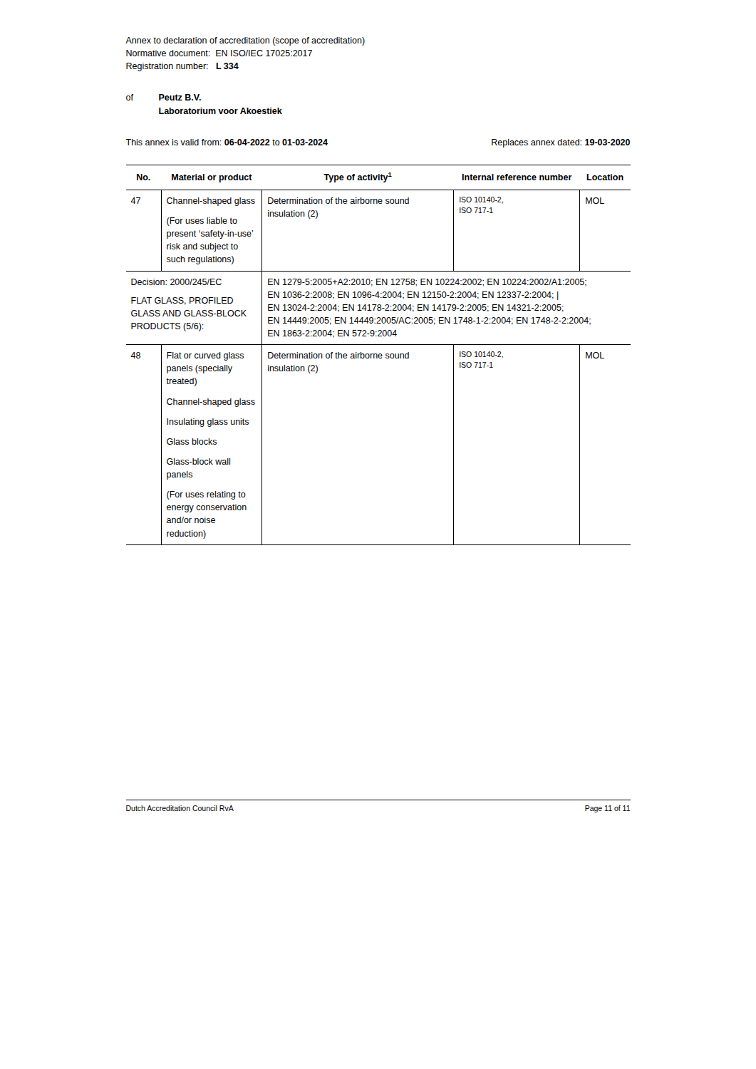Annex to declaration of accreditation (scope of accreditation)
Normative document: EN ISO/IEC 17025:2017
Registration number: L 334
of
Peutz B.V.
Laboratorium voor Akoestiek
This annex is valid from: 06-04-2022 to 01-03-2024
Replaces annex dated: 19-03-2020
| No. | Material or product | Type of activity 1 | Internal reference number | Location |
| --- | --- | --- | --- | --- |
| 47 | Channel-shaped glass (For uses liable to present ‘safety-in-use’ risk and subject to such regulations) | Determination of the airborne sound insulation (2) | ISO 10140-2, ISO 717-1 | MOL |
| Decision: 2000/245/EC FLAT GLASS, PROFILED GLASS AND GLASS-BLOCK PRODUCTS (5/6): | EN 1279-5:2005+A2:2010; EN 12758; EN 10224:2002; EN 10224:2002/A1:2005; EN 1036-2:2008; EN 1096-4:2004; EN 12150-2:2004; EN 12337-2:2004; / EN 13024-2:2004; EN 14178-2:2004; EN 14179-2:2005; EN 14321-2:2005; EN 14449:2005; EN 14449:2005/AC:2005; EN 1748-1-2:2004; EN 1748-2-2:2004; EN 1863-2:2004; EN 572-9:2004 |
| 48 | Flat or curved glass panels (specially treated) Channel-shaped glass Insulating glass units Glass blocks Glass-block wall panels (For uses relating to energy conservation and/or noise reduction) | Determination of the airborne sound insulation (2) | ISO 10140-2, ISO 717-1 | MOL |
Dutch Accreditation Council RvA
Page 11 of 11